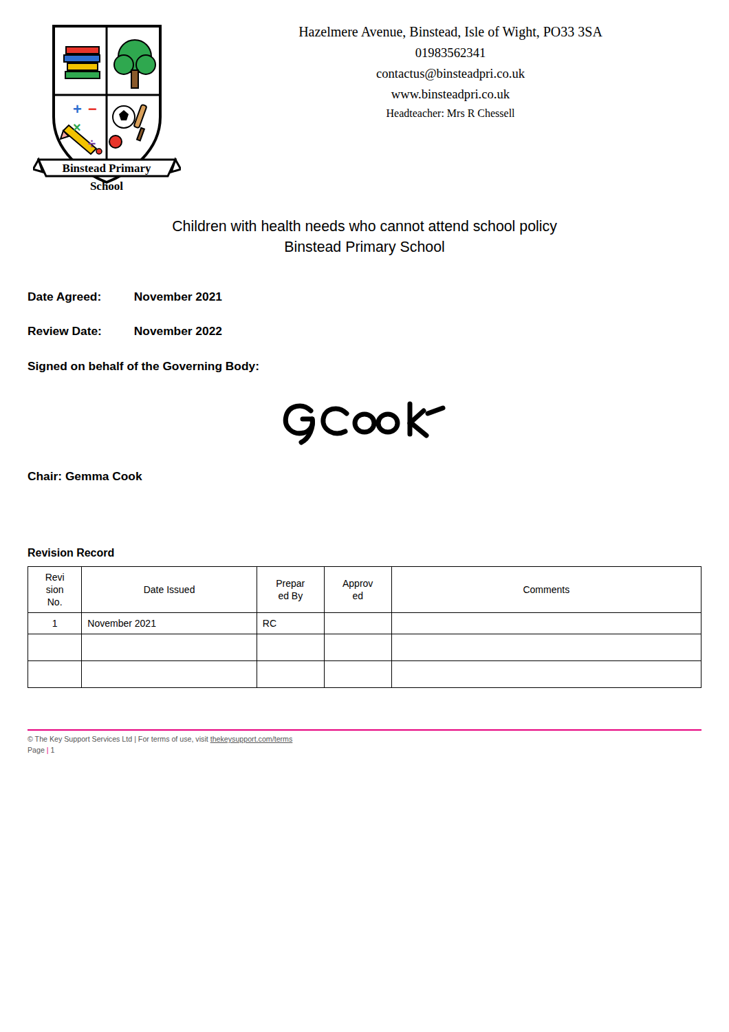+ − × ÷ Binstead Primary School
Hazelmere Avenue, Binstead, Isle of Wight, PO33 3SA
01983562341
contactus@binsteadpri.co.uk
www.binsteadpri.co.uk
Headteacher: Mrs R Chessell
Children with health needs who cannot attend school policy Binstead Primary School
Date Agreed: November 2021
Review Date: November 2022
Signed on behalf of the Governing Body:
Chair: Gemma Cook
Revision Record
| Revi sion No. | Date Issued | Prepar ed By | Approv ed | Comments |
| --- | --- | --- | --- | --- |
| 1 | November 2021 | RC | | |
© The Key Support Services Ltd | For terms of use, visit thekeysupport.com/terms
Page | 1